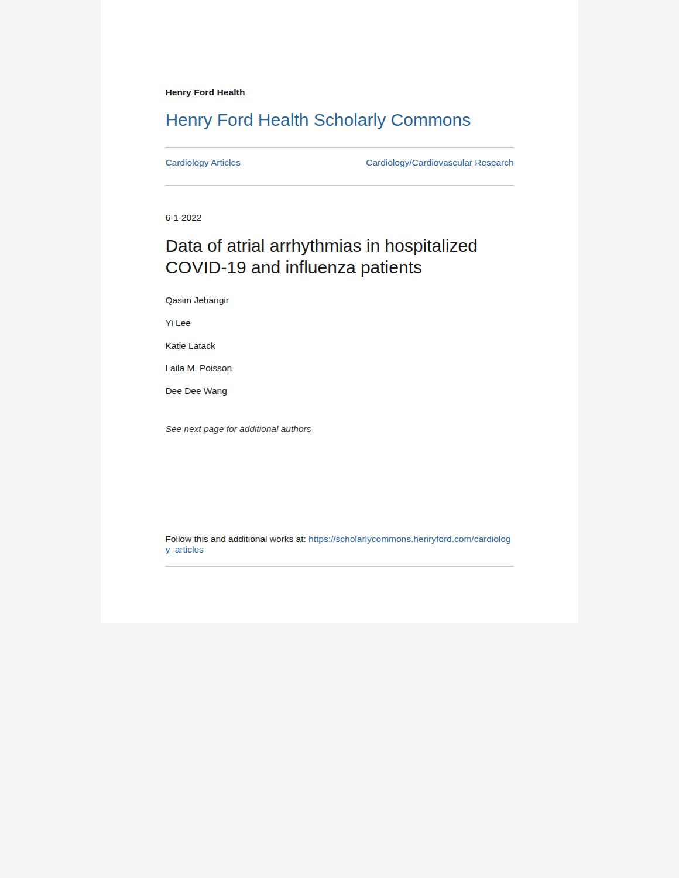Henry Ford Health
Henry Ford Health Scholarly Commons
Cardiology Articles
Cardiology/Cardiovascular Research
6-1-2022
Data of atrial arrhythmias in hospitalized COVID-19 and influenza patients
Qasim Jehangir
Yi Lee
Katie Latack
Laila M. Poisson
Dee Dee Wang
See next page for additional authors
Follow this and additional works at: https://scholarlycommons.henryford.com/cardiology_articles